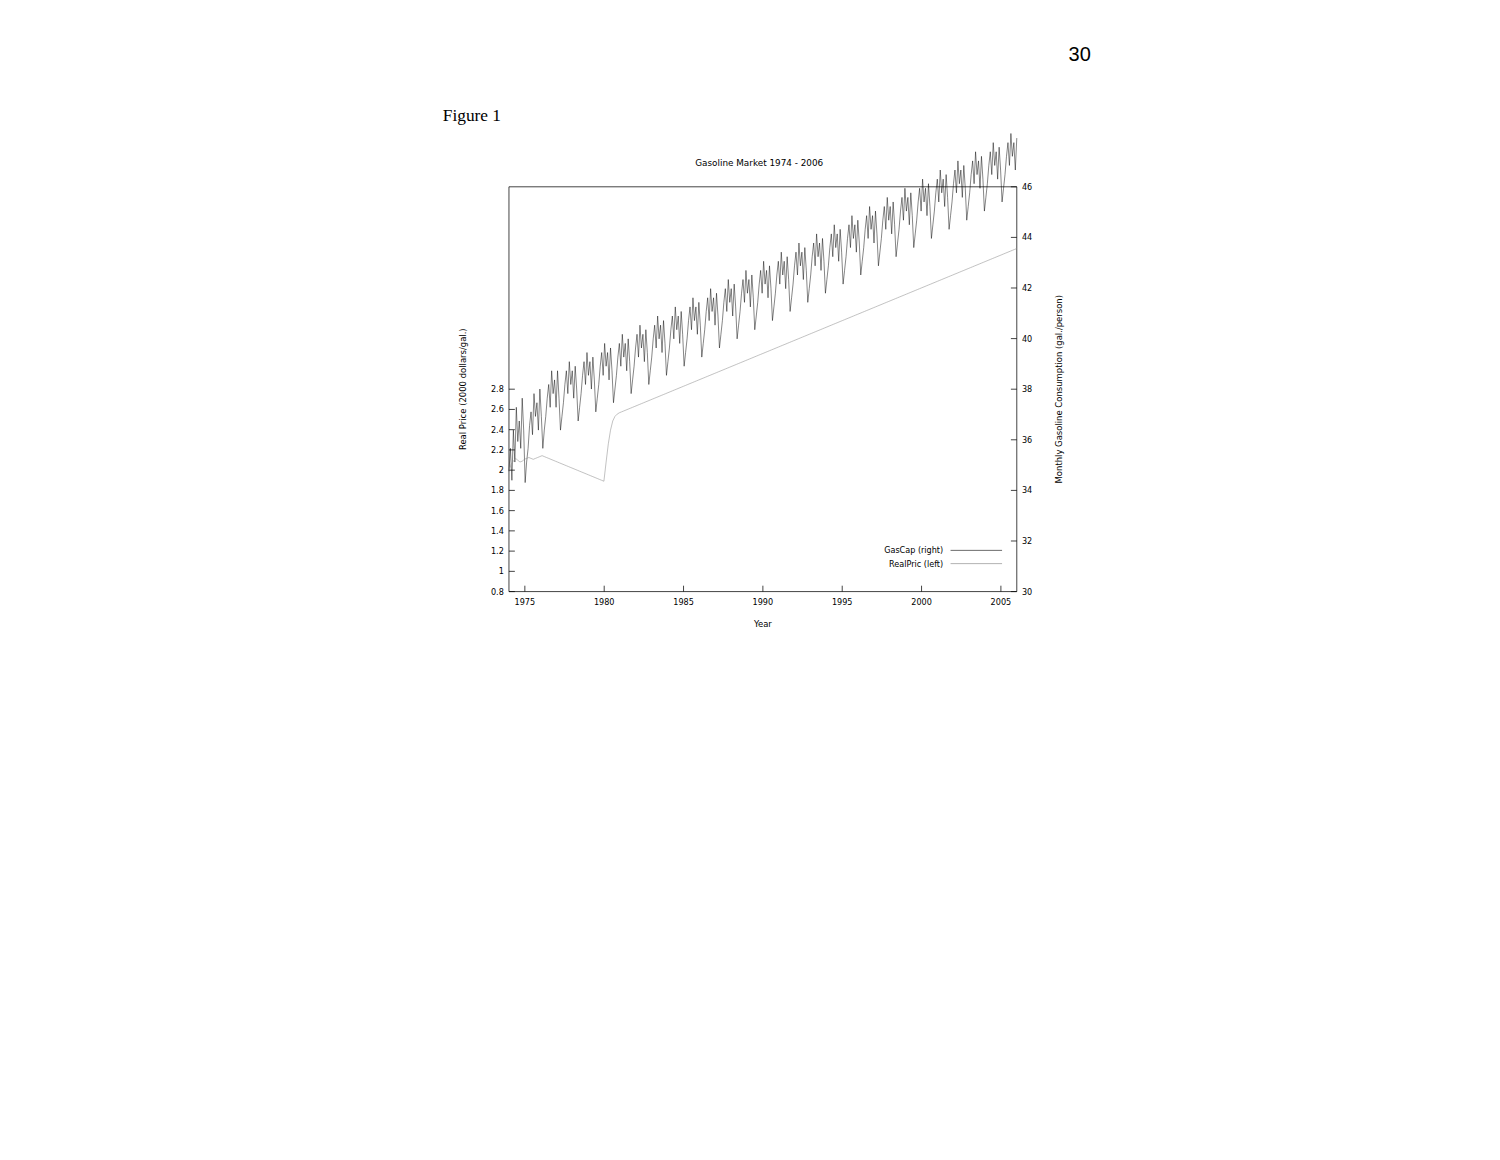30
Figure 1
Gasoline Market 1974 - 2006 Line chart with two series plotted against year from 1974 to 2006. The left vertical axis shows Real Price in 2000 dollars per gallon from 0.8 to 2.8. The right vertical axis shows Monthly Gasoline Consumption in gallons per person from 30 to 46. The dark line is GasCap, plotted on the right axis, and the grey line is RealPric, plotted on the left axis. Gasoline Market 1974 - 2006 0.8 1 1.2 1.4 1.6 1.8 2 2.2 2.4 2.6 2.8 30 32 34 36 38 40 42 44 46 1975 1980 1985 1990 1995 2000 2005 Year Real Price (2000 dollars/gal.) Monthly Gasoline Consumption (gal./person) GasCap (right) RealPric (left)